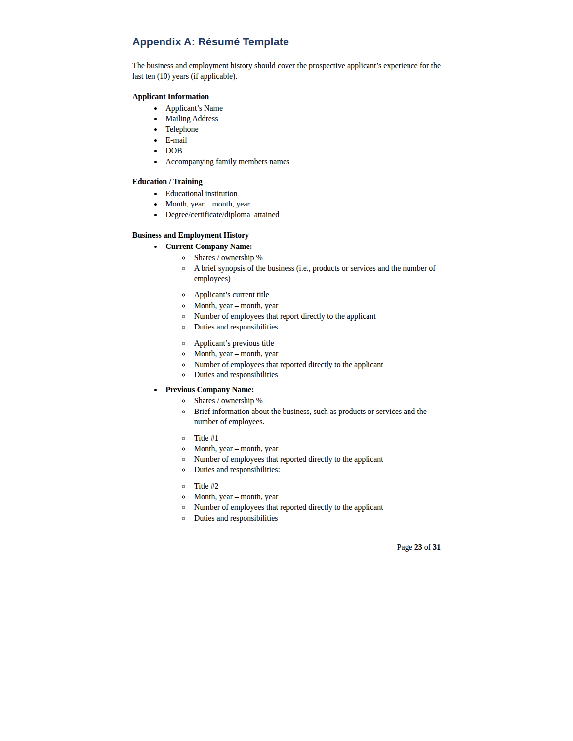Appendix A: Résumé Template
The business and employment history should cover the prospective applicant’s experience for the last ten (10) years (if applicable).
Applicant Information
Applicant’s Name
Mailing Address
Telephone
E-mail
DOB
Accompanying family members names
Education / Training
Educational institution
Month, year – month, year
Degree/certificate/diploma attained
Business and Employment History
Current Company Name:
Shares / ownership %
A brief synopsis of the business (i.e., products or services and the number of employees)
Applicant’s current title
Month, year – month, year
Number of employees that report directly to the applicant
Duties and responsibilities
Applicant’s previous title
Month, year – month, year
Number of employees that reported directly to the applicant
Duties and responsibilities
Previous Company Name:
Shares / ownership %
Brief information about the business, such as products or services and the number of employees.
Title #1
Month, year – month, year
Number of employees that reported directly to the applicant
Duties and responsibilities:
Title #2
Month, year – month, year
Number of employees that reported directly to the applicant
Duties and responsibilities
Page 23 of 31